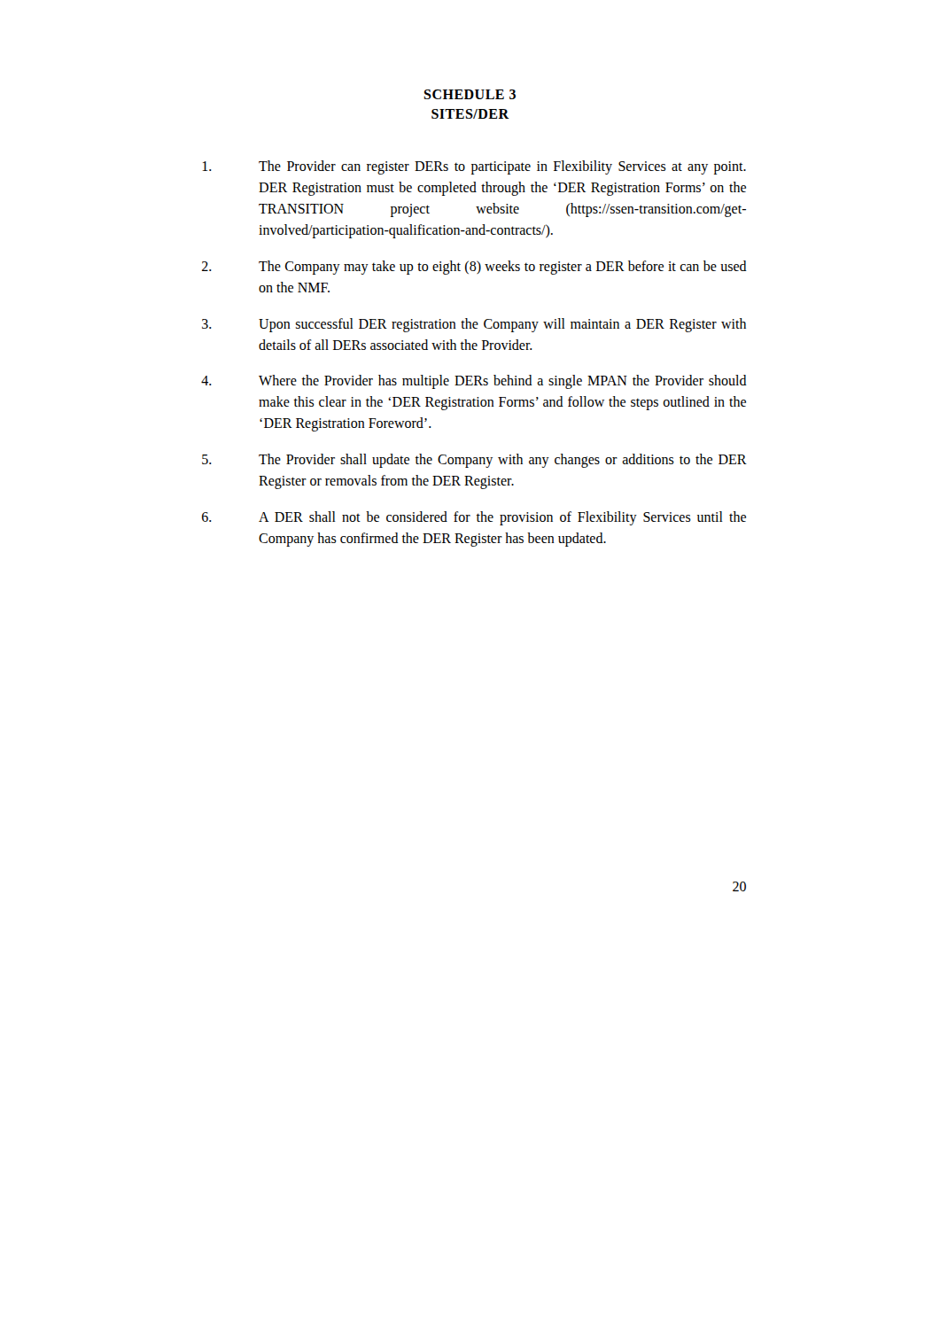SCHEDULE 3SITES/DER
The Provider can register DERs to participate in Flexibility Services at any point. DER Registration must be completed through the ‘DER Registration Forms’ on the TRANSITION project website (https://ssen-transition.com/get-involved/participation-qualification-and-contracts/).
The Company may take up to eight (8) weeks to register a DER before it can be used on the NMF.
Upon successful DER registration the Company will maintain a DER Register with details of all DERs associated with the Provider.
Where the Provider has multiple DERs behind a single MPAN the Provider should make this clear in the ‘DER Registration Forms’ and follow the steps outlined in the ‘DER Registration Foreword’.
The Provider shall update the Company with any changes or additions to the DER Register or removals from the DER Register.
A DER shall not be considered for the provision of Flexibility Services until the Company has confirmed the DER Register has been updated.
20